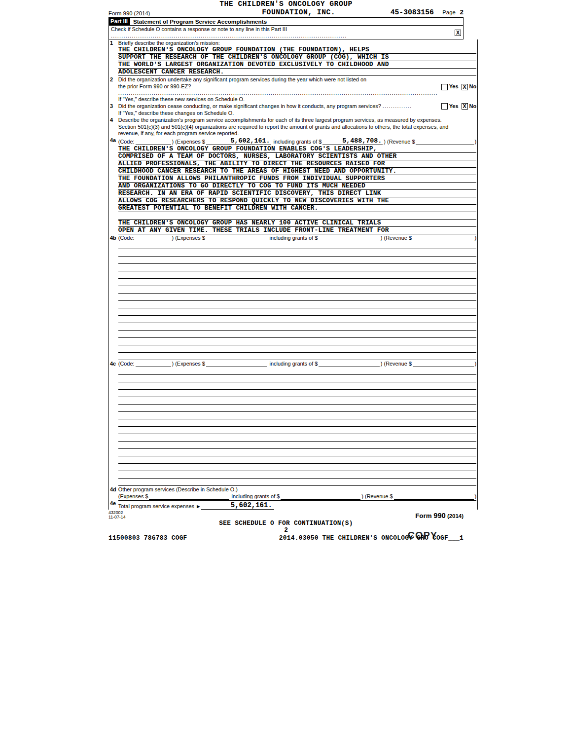THE CHILDREN'S ONCOLOGY GROUP
Form 990 (2014)
FOUNDATION, INC.
45-3083156 Page 2
Part III
Statement of Program Service Accomplishments
Check if Schedule O contains a response or note to any line in this Part III .................................................................................................................
X
| 1 | Briefly describe the organization's mission: |
| | THE CHILDREN'S ONCOLOGY GROUP FOUNDATION (THE FOUNDATION), HELPS SUPPORT THE RESEARCH OF THE CHILDREN'S ONCOLOGY GROUP (COG), WHICH IS THE WORLD'S LARGEST ORGANIZATION DEVOTED EXCLUSIVELY TO CHILDHOOD AND ADOLESCENT CANCER RESEARCH. |
| 2 | Did the organization undertake any significant program services during the year which were not listed on | |
| | the prior Form 990 or 990-EZ? ......................................................................................................................................................... | Yes X No |
| | If "Yes," describe these new services on Schedule O. |
| 3 | Did the organization cease conducting, or make significant changes in how it conducts, any program services? .............. | Yes X No |
| | If "Yes," describe these changes on Schedule O. |
| 4 | Describe the organization's program service accomplishments for each of its three largest program services, as measured by expenses. |
| | Section 501(c)(3) and 501(c)(4) organizations are required to report the amount of grants and allocations to others, the total expenses, and |
| | revenue, if any, for each program service reported. |
| 4a | (Code: ) (Expenses $ 5,602,161. including grants of $ 5,488,708. ) (Revenue $ ) |
| | THE CHILDREN'S ONCOLOGY GROUP FOUNDATION ENABLES COG'S LEADERSHIP, COMPRISED OF A TEAM OF DOCTORS, NURSES, LABORATORY SCIENTISTS AND OTHER ALLIED PROFESSIONALS, THE ABILITY TO DIRECT THE RESOURCES RAISED FOR CHILDHOOD CANCER RESEARCH TO THE AREAS OF HIGHEST NEED AND OPPORTUNITY. THE FOUNDATION ALLOWS PHILANTHROPIC FUNDS FROM INDIVIDUAL SUPPORTERS AND ORGANIZATIONS TO GO DIRECTLY TO COG TO FUND ITS MUCH NEEDED RESEARCH. IN AN ERA OF RAPID SCIENTIFIC DISCOVERY, THIS DIRECT LINK ALLOWS COG RESEARCHERS TO RESPOND QUICKLY TO NEW DISCOVERIES WITH THE GREATEST POTENTIAL TO BENEFIT CHILDREN WITH CANCER. THE CHILDREN'S ONCOLOGY GROUP HAS NEARLY 100 ACTIVE CLINICAL TRIALS OPEN AT ANY GIVEN TIME. THESE TRIALS INCLUDE FRONT-LINE TREATMENT FOR |
| 4b | (Code: ) (Expenses $ including grants of $ ) (Revenue $ ) |
| 4c | (Code: ) (Expenses $ including grants of $ ) (Revenue $ ) |
| 4d | Other program services (Describe in Schedule O.) |
| | (Expenses $ including grants of $ ) (Revenue $ ) |
| 4e | Total program service expenses ► 5,602,161. |
432002
11-07-14
Form 990 (2014)
SEE SCHEDULE O FOR CONTINUATION(S)
2
11500803 786783 COGF 2014.03050 THE CHILDREN'S ONCOLOGY GRO COGF___1
COPY